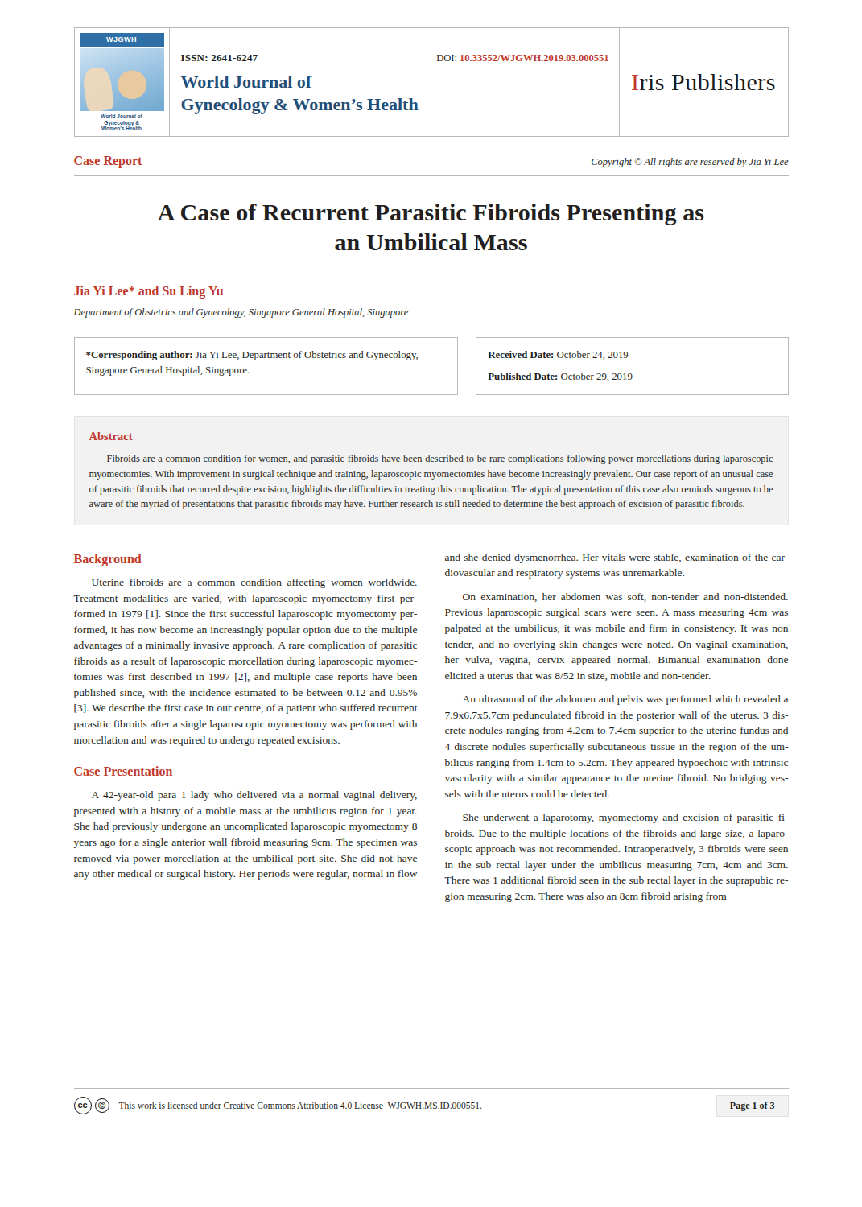WJGWH
World Journal of
Gynecology &
Women's Health
ISSN: 2641-6247 DOI: 10.33552/WJGWH.2019.03.000551
World Journal of
Gynecology & Women’s Health
Iris Publishers
Case Report
Copyright © All rights are reserved by Jia Yi Lee
A Case of Recurrent Parasitic Fibroids Presenting as
an Umbilical Mass
Jia Yi Lee* and Su Ling Yu
Department of Obstetrics and Gynecology, Singapore General Hospital, Singapore
*Corresponding author: Jia Yi Lee, Department of Obstetrics and Gynecology, Singapore General Hospital, Singapore.
Received Date: October 24, 2019
Published Date: October 29, 2019
Abstract
Fibroids are a common condition for women, and parasitic fibroids have been described to be rare complications following power morcellations during laparoscopic myomectomies. With improvement in surgical technique and training, laparoscopic myomectomies have become increasingly prevalent. Our case report of an unusual case of parasitic fibroids that recurred despite excision, highlights the difficulties in treating this complication. The atypical presentation of this case also reminds surgeons to be aware of the myriad of presentations that parasitic fibroids may have. Further research is still needed to determine the best approach of excision of parasitic fibroids.
Background
Uterine fibroids are a common condition affecting women worldwide. Treatment modalities are varied, with laparoscopic myomectomy first performed in 1979 [1]. Since the first successful laparoscopic myomectomy performed, it has now become an increasingly popular option due to the multiple advantages of a minimally invasive approach. A rare complication of parasitic fibroids as a result of laparoscopic morcellation during laparoscopic myomectomies was first described in 1997 [2], and multiple case reports have been published since, with the incidence estimated to be between 0.12 and 0.95% [3]. We describe the first case in our centre, of a patient who suffered recurrent parasitic fibroids after a single laparoscopic myomectomy was performed with morcellation and was required to undergo repeated excisions.
Case Presentation
A 42-year-old para 1 lady who delivered via a normal vaginal delivery, presented with a history of a mobile mass at the umbilicus region for 1 year. She had previously undergone an uncomplicated laparoscopic myomectomy 8 years ago for a single anterior wall fibroid measuring 9cm. The specimen was removed via power morcellation at the umbilical port site. She did not have any other medical or surgical history. Her periods were regular, normal in flow and she denied dysmenorrhea. Her vitals were stable, examination of the cardiovascular and respiratory systems was unremarkable.
On examination, her abdomen was soft, non-tender and non-distended. Previous laparoscopic surgical scars were seen. A mass measuring 4cm was palpated at the umbilicus, it was mobile and firm in consistency. It was non tender, and no overlying skin changes were noted. On vaginal examination, her vulva, vagina, cervix appeared normal. Bimanual examination done elicited a uterus that was 8/52 in size, mobile and non-tender.
An ultrasound of the abdomen and pelvis was performed which revealed a 7.9x6.7x5.7cm pedunculated fibroid in the posterior wall of the uterus. 3 discrete nodules ranging from 4.2cm to 7.4cm superior to the uterine fundus and 4 discrete nodules superficially subcutaneous tissue in the region of the umbilicus ranging from 1.4cm to 5.2cm. They appeared hypoechoic with intrinsic vascularity with a similar appearance to the uterine fibroid. No bridging vessels with the uterus could be detected.
She underwent a laparotomy, myomectomy and excision of parasitic fibroids. Due to the multiple locations of the fibroids and large size, a laparoscopic approach was not recommended. Intraoperatively, 3 fibroids were seen in the sub rectal layer under the umbilicus measuring 7cm, 4cm and 3cm. There was 1 additional fibroid seen in the sub rectal layer in the suprapubic region measuring 2cm. There was also an 8cm fibroid arising from
cc
Ⓒ
This work is licensed under Creative Commons Attribution 4.0 License WJGWH.MS.ID.000551.
Page 1 of 3